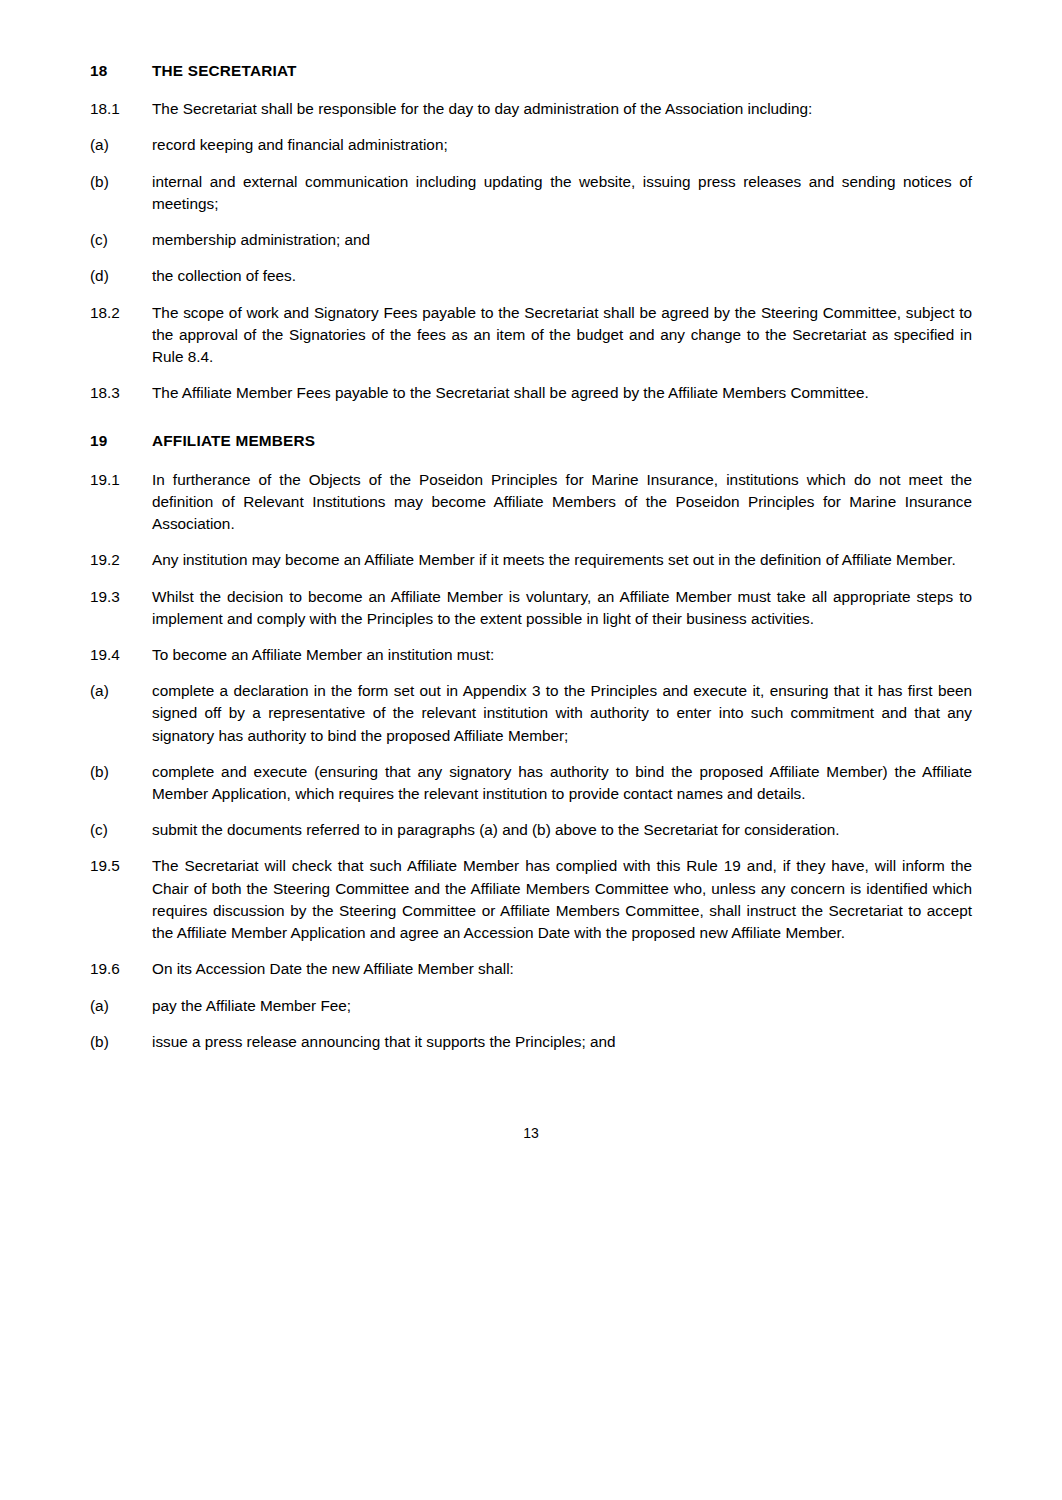18
The Secretariat
18.1
The Secretariat shall be responsible for the day to day administration of the Association including:
(a)
record keeping and financial administration;
(b)
internal and external communication including updating the website, issuing press releases and sending notices of meetings;
(c)
membership administration; and
(d)
the collection of fees.
18.2
The scope of work and Signatory Fees payable to the Secretariat shall be agreed by the Steering Committee, subject to the approval of the Signatories of the fees as an item of the budget and any change to the Secretariat as specified in Rule 8.4.
18.3
The Affiliate Member Fees payable to the Secretariat shall be agreed by the Affiliate Members Committee.
19
Affiliate Members
19.1
In furtherance of the Objects of the Poseidon Principles for Marine Insurance, institutions which do not meet the definition of Relevant Institutions may become Affiliate Members of the Poseidon Principles for Marine Insurance Association.
19.2
Any institution may become an Affiliate Member if it meets the requirements set out in the definition of Affiliate Member.
19.3
Whilst the decision to become an Affiliate Member is voluntary, an Affiliate Member must take all appropriate steps to implement and comply with the Principles to the extent possible in light of their business activities.
19.4
To become an Affiliate Member an institution must:
(a)
complete a declaration in the form set out in Appendix 3 to the Principles and execute it, ensuring that it has first been signed off by a representative of the relevant institution with authority to enter into such commitment and that any signatory has authority to bind the proposed Affiliate Member;
(b)
complete and execute (ensuring that any signatory has authority to bind the proposed Affiliate Member) the Affiliate Member Application, which requires the relevant institution to provide contact names and details.
(c)
submit the documents referred to in paragraphs (a) and (b) above to the Secretariat for consideration.
19.5
The Secretariat will check that such Affiliate Member has complied with this Rule 19 and, if they have, will inform the Chair of both the Steering Committee and the Affiliate Members Committee who, unless any concern is identified which requires discussion by the Steering Committee or Affiliate Members Committee, shall instruct the Secretariat to accept the Affiliate Member Application and agree an Accession Date with the proposed new Affiliate Member.
19.6
On its Accession Date the new Affiliate Member shall:
(a)
pay the Affiliate Member Fee;
(b)
issue a press release announcing that it supports the Principles; and
13